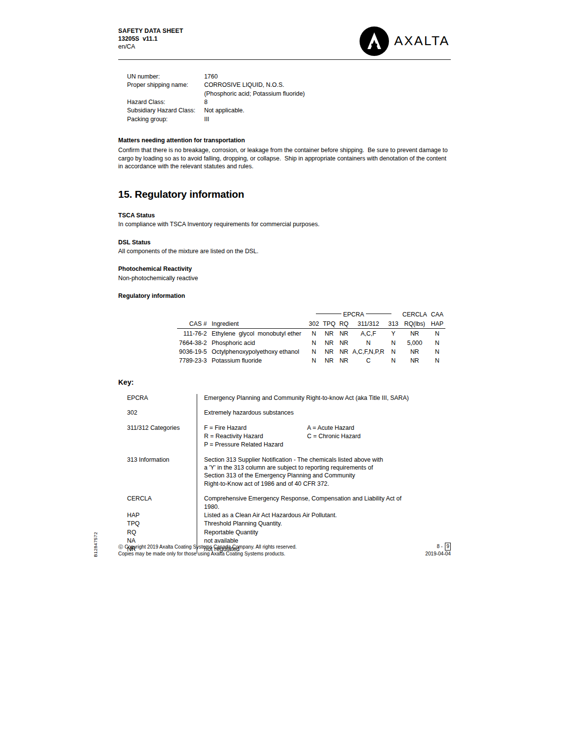SAFETY DATA SHEET
13205S v11.1
en/CA
AXALTA
| UN number: | 1760 |
| Proper shipping name: | CORROSIVE LIQUID, N.O.S. |
| | (Phosphoric acid; Potassium fluoride) |
| Hazard Class: | 8 |
| Subsidiary Hazard Class: | Not applicable. |
| Packing group: | III |
Matters needing attention for transportation
Confirm that there is no breakage, corrosion, or leakage from the container before shipping. Be sure to prevent damage to cargo by loading so as to avoid falling, dropping, or collapse. Ship in appropriate containers with denotation of the content in accordance with the relevant statutes and rules.
15. Regulatory information
TSCA Status
In compliance with TSCA Inventory requirements for commercial purposes.
DSL Status
All components of the mixture are listed on the DSL.
Photochemical Reactivity
Non-photochemically reactive
Regulatory information
| | | EPCRA | CERCLA | CAA |
| CAS # | Ingredient | 302 | TPQ | RQ | 311/312 | 313 | RQ(lbs) | HAP |
| 111-76-2 | Ethylene glycol monobutyl ether | N | NR | NR | A,C,F | Y | NR | N |
| 7664-38-2 | Phosphoric acid | N | NR | NR | N | N | 5,000 | N |
| 9036-19-5 | Octylphenoxypolyethoxy ethanol | N | NR | NR | A,C,F,N,P,R | N | NR | N |
| 7789-23-3 | Potassium fluoride | N | NR | NR | C | N | NR | N |
Key:
| EPCRA | Emergency Planning and Community Right-to-know Act (aka Title III, SARA) |
| 302 | Extremely hazardous substances |
| 311/312 Categories | F = Fire Hazard A = Acute Hazard R = Reactivity Hazard C = Chronic Hazard P = Pressure Related Hazard |
| 313 Information | Section 313 Supplier Notification - The chemicals listed above with a 'Y' in the 313 column are subject to reporting requirements of Section 313 of the Emergency Planning and Community Right-to-Know act of 1986 and of 40 CFR 372. |
| CERCLA | Comprehensive Emergency Response, Compensation and Liability Act of 1980. |
| HAP | Listed as a Clean Air Act Hazardous Air Pollutant. |
| TPQ | Threshold Planning Quantity. |
| RQ | Reportable Quantity |
| NA | not available |
| NR | not regulated |
ⓒ Copyright 2019 Axalta Coating Systems Canada Company. All rights reserved.
Copies may be made only for those using Axalta Coating Systems products.
8 - 9
2019-04-04
B12847572